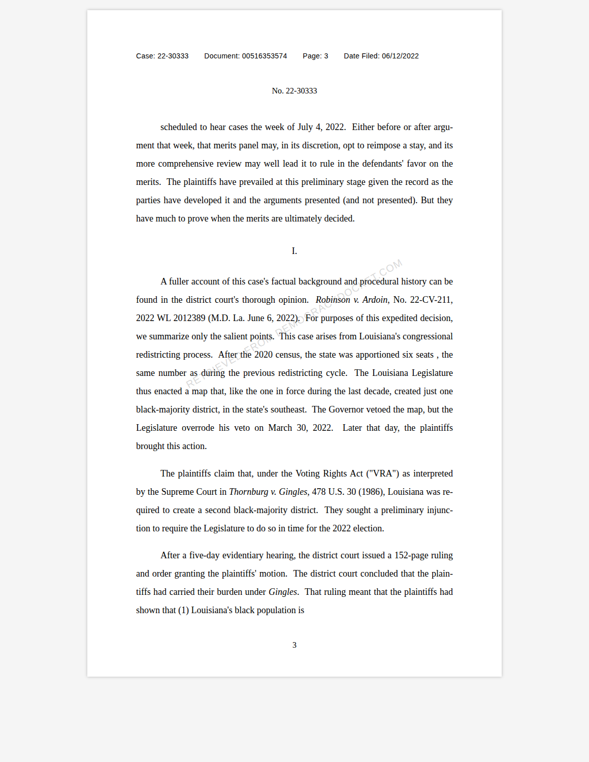Case: 22-30333 Document: 00516353574 Page: 3 Date Filed: 06/12/2022
No. 22-30333
RETRIEVED FROM DEMOCRACYDOCKET.COM
scheduled to hear cases the week of July 4, 2022. Either before or after argument that week, that merits panel may, in its discretion, opt to reimpose a stay, and its more comprehensive review may well lead it to rule in the defendants' favor on the merits. The plaintiffs have prevailed at this preliminary stage given the record as the parties have developed it and the arguments presented (and not presented). But they have much to prove when the merits are ultimately decided.
I.
A fuller account of this case's factual background and procedural history can be found in the district court's thorough opinion. Robinson v. Ardoin, No. 22-CV-211, 2022 WL 2012389 (M.D. La. June 6, 2022). For purposes of this expedited decision, we summarize only the salient points. This case arises from Louisiana's congressional redistricting process. After the 2020 census, the state was apportioned six seats , the same number as during the previous redistricting cycle. The Louisiana Legislature thus enacted a map that, like the one in force during the last decade, created just one black-majority district, in the state's southeast. The Governor vetoed the map, but the Legislature overrode his veto on March 30, 2022. Later that day, the plaintiffs brought this action.
The plaintiffs claim that, under the Voting Rights Act ("VRA") as interpreted by the Supreme Court in Thornburg v. Gingles, 478 U.S. 30 (1986), Louisiana was required to create a second black-majority district. They sought a preliminary injunction to require the Legislature to do so in time for the 2022 election.
After a five-day evidentiary hearing, the district court issued a 152-page ruling and order granting the plaintiffs' motion. The district court concluded that the plaintiffs had carried their burden under Gingles. That ruling meant that the plaintiffs had shown that (1) Louisiana's black population is
3